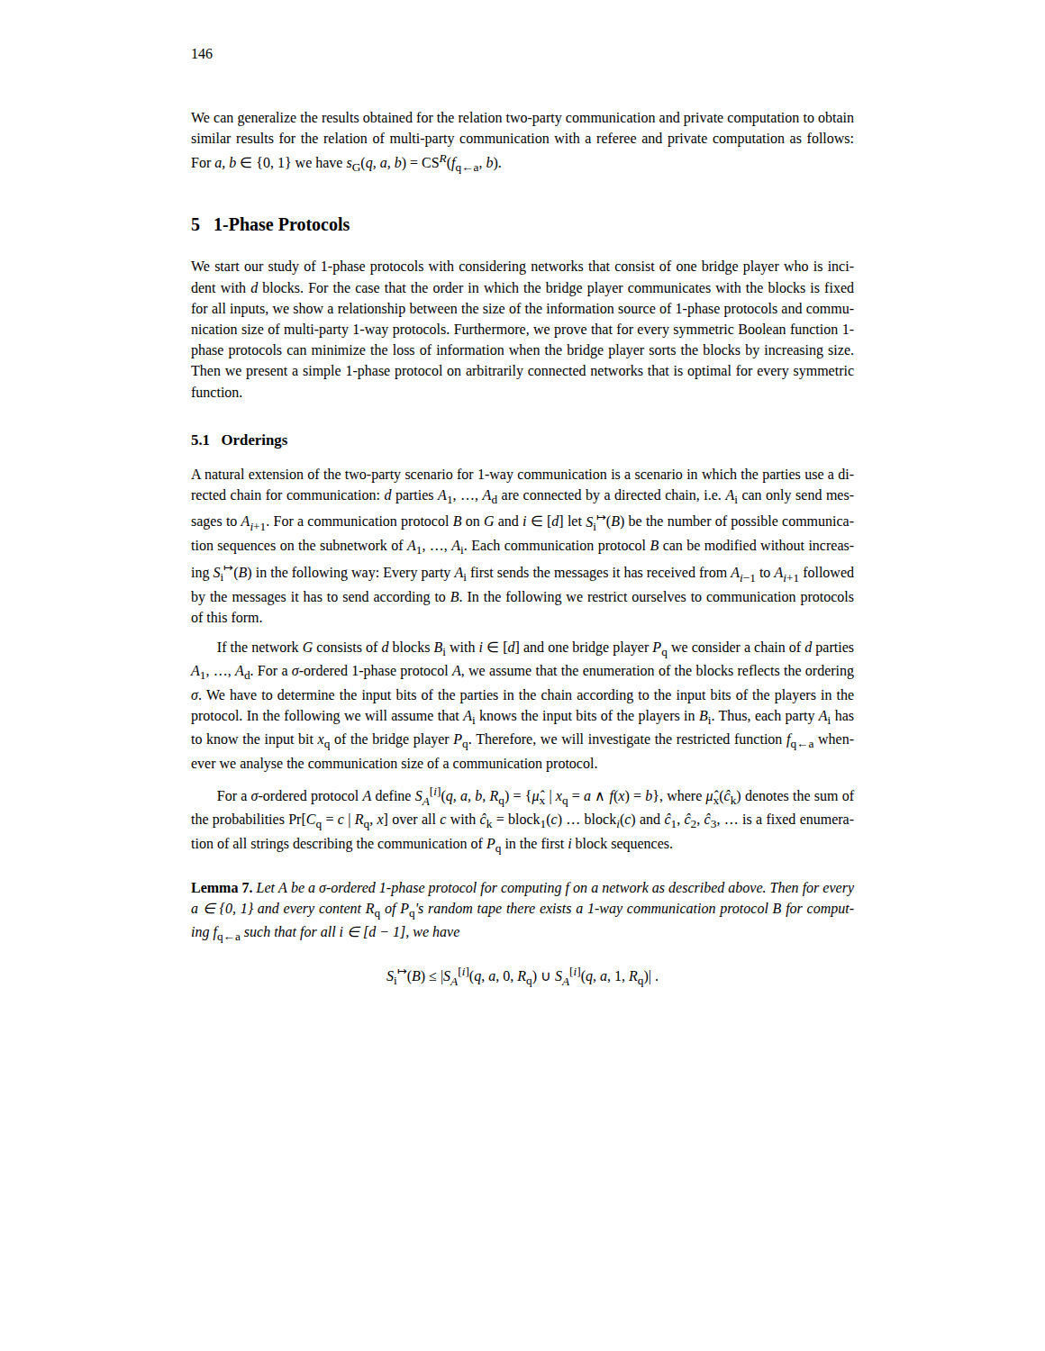146
We can generalize the results obtained for the relation two-party communication and private computation to obtain similar results for the relation of multi-party communication with a referee and private computation as follows: For a, b ∈ {0, 1} we have sG(q, a, b) = CSR(fq←a, b).
5 1-Phase Protocols
We start our study of 1-phase protocols with considering networks that consist of one bridge player who is incident with d blocks. For the case that the order in which the bridge player communicates with the blocks is fixed for all inputs, we show a relationship between the size of the information source of 1-phase protocols and communication size of multi-party 1-way protocols. Furthermore, we prove that for every symmetric Boolean function 1-phase protocols can minimize the loss of information when the bridge player sorts the blocks by increasing size. Then we present a simple 1-phase protocol on arbitrarily connected networks that is optimal for every symmetric function.
5.1 Orderings
A natural extension of the two-party scenario for 1-way communication is a scenario in which the parties use a directed chain for communication: d parties A1, …, Ad are connected by a directed chain, i.e. Ai can only send messages to Ai+1. For a communication protocol B on G and i ∈ [d] let Si↦(B) be the number of possible communication sequences on the subnetwork of A1, …, Ai. Each communication protocol B can be modified without increasing Si↦(B) in the following way: Every party Ai first sends the messages it has received from Ai−1 to Ai+1 followed by the messages it has to send according to B. In the following we restrict ourselves to communication protocols of this form.
If the network G consists of d blocks Bi with i ∈ [d] and one bridge player Pq we consider a chain of d parties A1, …, Ad. For a σ-ordered 1-phase protocol A, we assume that the enumeration of the blocks reflects the ordering σ. We have to determine the input bits of the parties in the chain according to the input bits of the players in the protocol. In the following we will assume that Ai knows the input bits of the players in Bi. Thus, each party Ai has to know the input bit xq of the bridge player Pq. Therefore, we will investigate the restricted function fq←a whenever we analyse the communication size of a communication protocol.
For a σ-ordered protocol A define SA[i](q, a, b, Rq) = {μ̂x | xq = a ∧ f(x) = b}, where μ̂x(ĉk) denotes the sum of the probabilities Pr[Cq = c | Rq, x] over all c with ĉk = block1(c) … blocki(c) and ĉ1, ĉ2, ĉ3, … is a fixed enumeration of all strings describing the communication of Pq in the first i block sequences.
Lemma 7. Let A be a σ-ordered 1-phase protocol for computing f on a network as described above. Then for every a ∈ {0, 1} and every content Rq of Pq's random tape there exists a 1-way communication protocol B for computing fq←a such that for all i ∈ [d − 1], we have
Si↦(B) ≤ |SA[i](q, a, 0, Rq) ∪ SA[i](q, a, 1, Rq)| .